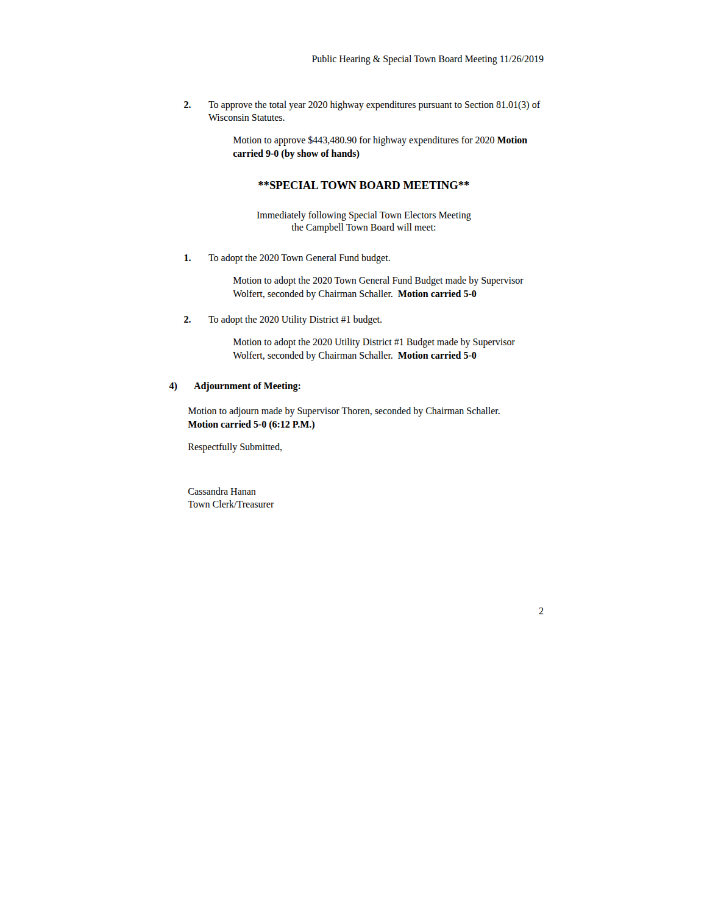Public Hearing & Special Town Board Meeting 11/26/2019
2.
To approve the total year 2020 highway expenditures pursuant to Section 81.01(3) of Wisconsin Statutes.
Motion to approve $443,480.90 for highway expenditures for 2020 Motion carried 9-0 (by show of hands)
**SPECIAL TOWN BOARD MEETING**
Immediately following Special Town Electors Meeting
the Campbell Town Board will meet:
1.
To adopt the 2020 Town General Fund budget.
Motion to adopt the 2020 Town General Fund Budget made by Supervisor Wolfert, seconded by Chairman Schaller. Motion carried 5-0
2.
To adopt the 2020 Utility District #1 budget.
Motion to adopt the 2020 Utility District #1 Budget made by Supervisor Wolfert, seconded by Chairman Schaller. Motion carried 5-0
4) Adjournment of Meeting:
Motion to adjourn made by Supervisor Thoren, seconded by Chairman Schaller.
Motion carried 5-0 (6:12 P.M.)
Respectfully Submitted,
Cassandra Hanan
Town Clerk/Treasurer
2